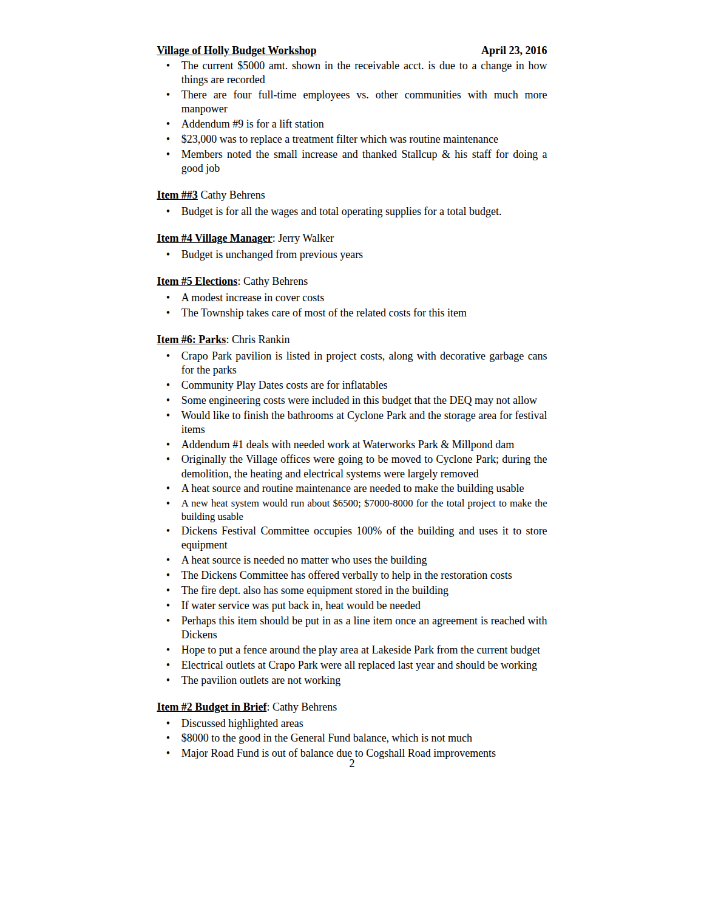Village of Holly Budget Workshop April 23, 2016
The current $5000 amt. shown in the receivable acct. is due to a change in how things are recorded
There are four full-time employees vs. other communities with much more manpower
Addendum #9 is for a lift station
$23,000 was to replace a treatment filter which was routine maintenance
Members noted the small increase and thanked Stallcup & his staff for doing a good job
Item ##3 Cathy Behrens
Budget is for all the wages and total operating supplies for a total budget.
Item #4 Village Manager: Jerry Walker
Budget is unchanged from previous years
Item #5 Elections: Cathy Behrens
A modest increase in cover costs
The Township takes care of most of the related costs for this item
Item #6: Parks: Chris Rankin
Crapo Park pavilion is listed in project costs, along with decorative garbage cans for the parks
Community Play Dates costs are for inflatables
Some engineering costs were included in this budget that the DEQ may not allow
Would like to finish the bathrooms at Cyclone Park and the storage area for festival items
Addendum #1 deals with needed work at Waterworks Park & Millpond dam
Originally the Village offices were going to be moved to Cyclone Park; during the demolition, the heating and electrical systems were largely removed
A heat source and routine maintenance are needed to make the building usable
A new heat system would run about $6500; $7000-8000 for the total project to make the building usable
Dickens Festival Committee occupies 100% of the building and uses it to store equipment
A heat source is needed no matter who uses the building
The Dickens Committee has offered verbally to help in the restoration costs
The fire dept. also has some equipment stored in the building
If water service was put back in, heat would be needed
Perhaps this item should be put in as a line item once an agreement is reached with Dickens
Hope to put a fence around the play area at Lakeside Park from the current budget
Electrical outlets at Crapo Park were all replaced last year and should be working
The pavilion outlets are not working
Item #2 Budget in Brief: Cathy Behrens
Discussed highlighted areas
$8000 to the good in the General Fund balance, which is not much
Major Road Fund is out of balance due to Cogshall Road improvements
2